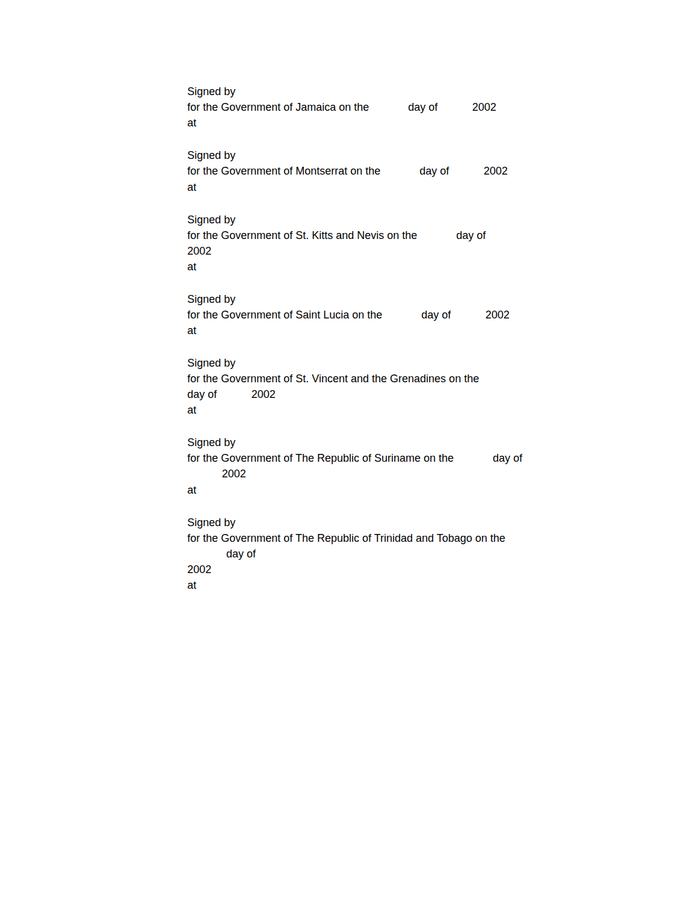Signed by for the Government of Jamaica on the day of 2002 at
Signed by for the Government of Montserrat on the day of 2002 at
Signed by for the Government of St. Kitts and Nevis on the day of 2002 at
Signed by for the Government of Saint Lucia on the day of 2002 at
Signed by for the Government of St. Vincent and the Grenadines on the day of 2002 at
Signed by for the Government of The Republic of Suriname on the day of 2002 at
Signed by for the Government of The Republic of Trinidad and Tobago on the day of 2002 at